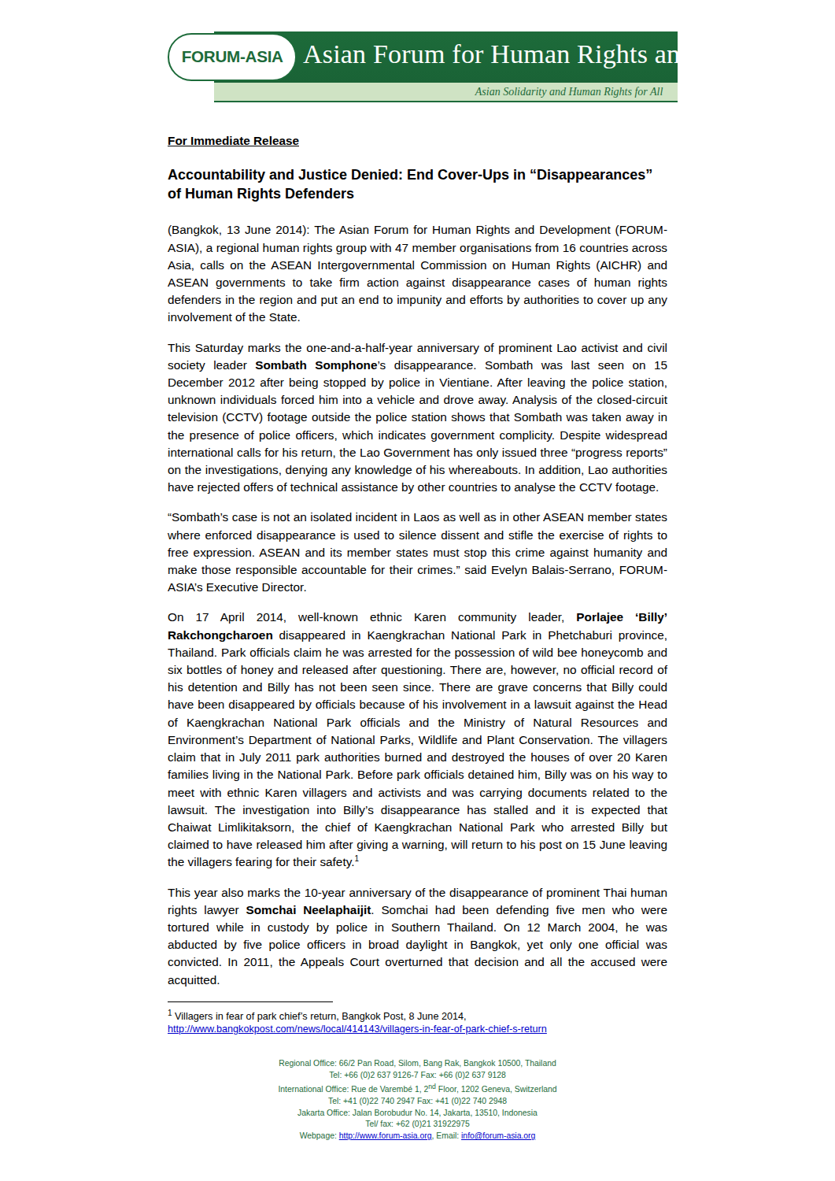Asian Forum for Human Rights and Development
Asian Solidarity and Human Rights for All
FORUM-ASIA
For Immediate Release
Accountability and Justice Denied: End Cover-Ups in “Disappearances” of Human Rights Defenders
(Bangkok, 13 June 2014): The Asian Forum for Human Rights and Development (FORUM-ASIA), a regional human rights group with 47 member organisations from 16 countries across Asia, calls on the ASEAN Intergovernmental Commission on Human Rights (AICHR) and ASEAN governments to take firm action against disappearance cases of human rights defenders in the region and put an end to impunity and efforts by authorities to cover up any involvement of the State.
This Saturday marks the one-and-a-half-year anniversary of prominent Lao activist and civil society leader Sombath Somphone’s disappearance. Sombath was last seen on 15 December 2012 after being stopped by police in Vientiane. After leaving the police station, unknown individuals forced him into a vehicle and drove away. Analysis of the closed-circuit television (CCTV) footage outside the police station shows that Sombath was taken away in the presence of police officers, which indicates government complicity. Despite widespread international calls for his return, the Lao Government has only issued three “progress reports” on the investigations, denying any knowledge of his whereabouts. In addition, Lao authorities have rejected offers of technical assistance by other countries to analyse the CCTV footage.
“Sombath’s case is not an isolated incident in Laos as well as in other ASEAN member states where enforced disappearance is used to silence dissent and stifle the exercise of rights to free expression. ASEAN and its member states must stop this crime against humanity and make those responsible accountable for their crimes.” said Evelyn Balais-Serrano, FORUM-ASIA’s Executive Director.
On 17 April 2014, well-known ethnic Karen community leader, Porlajee ‘Billy’ Rakchongcharoen disappeared in Kaengkrachan National Park in Phetchaburi province, Thailand. Park officials claim he was arrested for the possession of wild bee honeycomb and six bottles of honey and released after questioning. There are, however, no official record of his detention and Billy has not been seen since. There are grave concerns that Billy could have been disappeared by officials because of his involvement in a lawsuit against the Head of Kaengkrachan National Park officials and the Ministry of Natural Resources and Environment’s Department of National Parks, Wildlife and Plant Conservation. The villagers claim that in July 2011 park authorities burned and destroyed the houses of over 20 Karen families living in the National Park. Before park officials detained him, Billy was on his way to meet with ethnic Karen villagers and activists and was carrying documents related to the lawsuit. The investigation into Billy’s disappearance has stalled and it is expected that Chaiwat Limlikitaksorn, the chief of Kaengkrachan National Park who arrested Billy but claimed to have released him after giving a warning, will return to his post on 15 June leaving the villagers fearing for their safety.1
This year also marks the 10-year anniversary of the disappearance of prominent Thai human rights lawyer Somchai Neelaphaijit. Somchai had been defending five men who were tortured while in custody by police in Southern Thailand. On 12 March 2004, he was abducted by five police officers in broad daylight in Bangkok, yet only one official was convicted. In 2011, the Appeals Court overturned that decision and all the accused were acquitted.
1 Villagers in fear of park chief’s return, Bangkok Post, 8 June 2014,
http://www.bangkokpost.com/news/local/414143/villagers-in-fear-of-park-chief-s-return
Regional Office: 66/2 Pan Road, Silom, Bang Rak, Bangkok 10500, Thailand
Tel: +66 (0)2 637 9126-7 Fax: +66 (0)2 637 9128
International Office: Rue de Varembé 1, 2nd Floor, 1202 Geneva, Switzerland
Tel: +41 (0)22 740 2947 Fax: +41 (0)22 740 2948
Jakarta Office: Jalan Borobudur No. 14, Jakarta, 13510, Indonesia
Tel/ fax: +62 (0)21 31922975
Webpage: http://www.forum-asia.org, Email: info@forum-asia.org